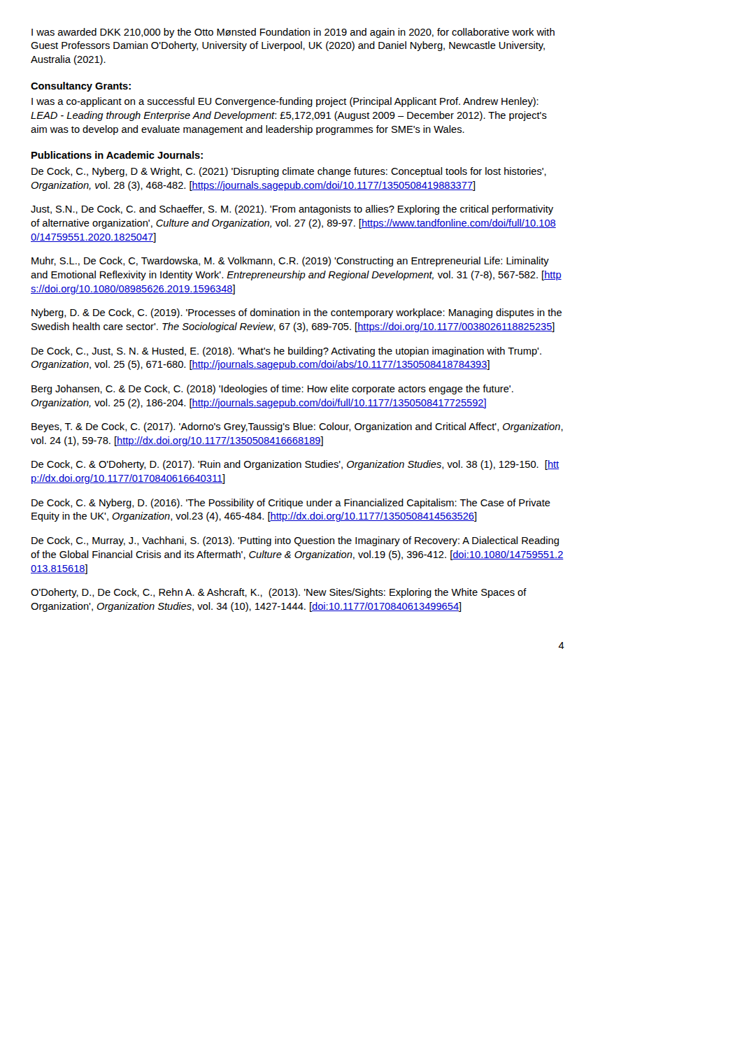I was awarded DKK 210,000 by the Otto Mønsted Foundation in 2019 and again in 2020, for collaborative work with Guest Professors Damian O'Doherty, University of Liverpool, UK (2020) and Daniel Nyberg, Newcastle University, Australia (2021).
Consultancy Grants:
I was a co-applicant on a successful EU Convergence-funding project (Principal Applicant Prof. Andrew Henley): LEAD - Leading through Enterprise And Development: £5,172,091 (August 2009 – December 2012). The project's aim was to develop and evaluate management and leadership programmes for SME's in Wales.
Publications in Academic Journals:
De Cock, C., Nyberg, D & Wright, C. (2021) 'Disrupting climate change futures: Conceptual tools for lost histories', Organization, vol. 28 (3), 468-482. [https://journals.sagepub.com/doi/10.1177/1350508419883377]
Just, S.N., De Cock, C. and Schaeffer, S. M. (2021). 'From antagonists to allies? Exploring the critical performativity of alternative organization', Culture and Organization, vol. 27 (2), 89-97. [https://www.tandfonline.com/doi/full/10.1080/14759551.2020.1825047]
Muhr, S.L., De Cock, C, Twardowska, M. & Volkmann, C.R. (2019) 'Constructing an Entrepreneurial Life: Liminality and Emotional Reflexivity in Identity Work'. Entrepreneurship and Regional Development, vol. 31 (7-8), 567-582. [https://doi.org/10.1080/08985626.2019.1596348]
Nyberg, D. & De Cock, C. (2019). 'Processes of domination in the contemporary workplace: Managing disputes in the Swedish health care sector'. The Sociological Review, 67 (3), 689-705. [https://doi.org/10.1177/0038026118825235]
De Cock, C., Just, S. N. & Husted, E. (2018). 'What's he building? Activating the utopian imagination with Trump'. Organization, vol. 25 (5), 671-680. [http://journals.sagepub.com/doi/abs/10.1177/1350508418784393]
Berg Johansen, C. & De Cock, C. (2018) 'Ideologies of time: How elite corporate actors engage the future'. Organization, vol. 25 (2), 186-204. [http://journals.sagepub.com/doi/full/10.1177/1350508417725592]
Beyes, T. & De Cock, C. (2017). 'Adorno's Grey,Taussig's Blue: Colour, Organization and Critical Affect', Organization, vol. 24 (1), 59-78. [http://dx.doi.org/10.1177/1350508416668189]
De Cock, C. & O'Doherty, D. (2017). 'Ruin and Organization Studies', Organization Studies, vol. 38 (1), 129-150. [http://dx.doi.org/10.1177/0170840616640311]
De Cock, C. & Nyberg, D. (2016). 'The Possibility of Critique under a Financialized Capitalism: The Case of Private Equity in the UK', Organization, vol.23 (4), 465-484. [http://dx.doi.org/10.1177/1350508414563526]
De Cock, C., Murray, J., Vachhani, S. (2013). 'Putting into Question the Imaginary of Recovery: A Dialectical Reading of the Global Financial Crisis and its Aftermath', Culture & Organization, vol.19 (5), 396-412. [doi:10.1080/14759551.2013.815618]
O'Doherty, D., De Cock, C., Rehn A. & Ashcraft, K., (2013). 'New Sites/Sights: Exploring the White Spaces of Organization', Organization Studies, vol. 34 (10), 1427-1444. [doi:10.1177/0170840613499654]
4